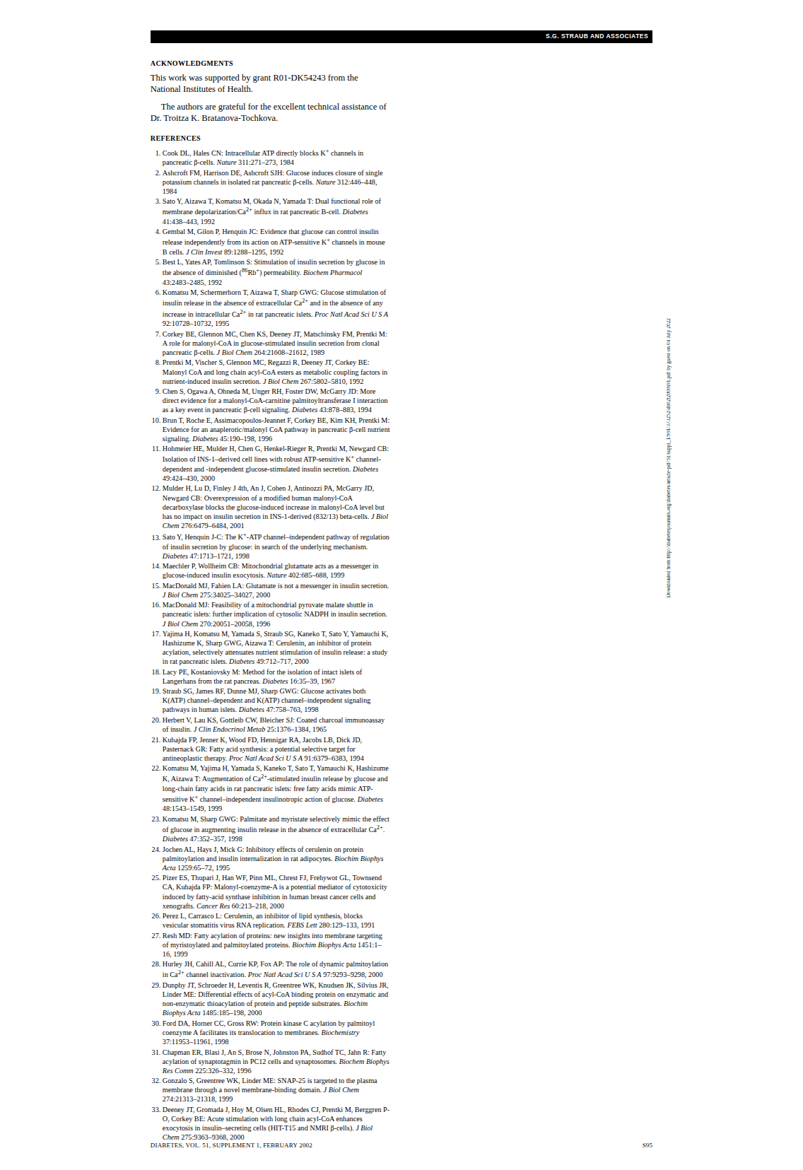S.G. STRAUB AND ASSOCIATES
Acknowledgments
This work was supported by grant R01-DK54243 from the National Institutes of Health.
The authors are grateful for the excellent technical assistance of Dr. Troitza K. Bratanova-Tochkova.
References
Cook DL, Hales CN: Intracellular ATP directly blocks K+ channels in pancreatic β-cells. Nature 311:271–273, 1984
Ashcroft FM, Harrison DE, Ashcroft SJH: Glucose induces closure of single potassium channels in isolated rat pancreatic β-cells. Nature 312:446–448, 1984
Sato Y, Aizawa T, Komatsu M, Okada N, Yamada T: Dual functional role of membrane depolarization/Ca2+ influx in rat pancreatic B-cell. Diabetes 41:438–443, 1992
Gembal M, Gilon P, Henquin JC: Evidence that glucose can control insulin release independently from its action on ATP-sensitive K+ channels in mouse B cells. J Clin Invest 89:1288–1295, 1992
Best L, Yates AP, Tomlinson S: Stimulation of insulin secretion by glucose in the absence of diminished (86Rb+) permeability. Biochem Pharmacol 43:2483–2485, 1992
Komatsu M, Schermerhorn T, Aizawa T, Sharp GWG: Glucose stimulation of insulin release in the absence of extracellular Ca2+ and in the absence of any increase in intracellular Ca2+ in rat pancreatic islets. Proc Natl Acad Sci U S A 92:10728–10732, 1995
Corkey BE, Glennon MC, Chen KS, Deeney JT, Matschinsky FM, Prentki M: A role for malonyl-CoA in glucose-stimulated insulin secretion from clonal pancreatic β-cells. J Biol Chem 264:21608–21612, 1989
Prentki M, Vischer S, Glennon MC, Regazzi R, Deeney JT, Corkey BE: Malonyl CoA and long chain acyl-CoA esters as metabolic coupling factors in nutrient-induced insulin secretion. J Biol Chem 267:5802–5810, 1992
Chen S, Ogawa A, Ohneda M, Unger RH, Foster DW, McGarry JD: More direct evidence for a malonyl-CoA-carnitine palmitoyltransferase I interaction as a key event in pancreatic β-cell signaling. Diabetes 43:878–883, 1994
Brun T, Roche E, Assimacopoulos-Jeannet F, Corkey BE, Kim KH, Prentki M: Evidence for an anaplerotic/malonyl CoA pathway in pancreatic β-cell nutrient signaling. Diabetes 45:190–198, 1996
Hohmeier HE, Mulder H, Chen G, Henkel-Rieger R, Prentki M, Newgard CB: Isolation of INS-1–derived cell lines with robust ATP-sensitive K+ channel-dependent and -independent glucose-stimulated insulin secretion. Diabetes 49:424–430, 2000
Mulder H, Lu D, Finley J 4th, An J, Cohen J, Antinozzi PA, McGarry JD, Newgard CB: Overexpression of a modified human malonyl-CoA decarboxylase blocks the glucose-induced increase in malonyl-CoA level but has no impact on insulin secretion in INS-1-derived (832/13) beta-cells. J Biol Chem 276:6479–6484, 2001
Sato Y, Henquin J-C: The K+-ATP channel–independent pathway of regulation of insulin secretion by glucose: in search of the underlying mechanism. Diabetes 47:1713–1721, 1998
Maechler P, Wollheim CB: Mitochondrial glutamate acts as a messenger in glucose-induced insulin exocytosis. Nature 402:685–688, 1999
MacDonald MJ, Fahien LA: Glutamate is not a messenger in insulin secretion. J Biol Chem 275:34025–34027, 2000
MacDonald MJ: Feasibility of a mitochondrial pyruvate malate shuttle in pancreatic islets: further implication of cytosolic NADPH in insulin secretion. J Biol Chem 270:20051–20058, 1996
Yajima H, Komatsu M, Yamada S, Straub SG, Kaneko T, Sato Y, Yamauchi K, Hashizume K, Sharp GWG, Aizawa T: Cerulenin, an inhibitor of protein acylation, selectively attenuates nutrient stimulation of insulin release: a study in rat pancreatic islets. Diabetes 49:712–717, 2000
Lacy PE, Kostaniovsky M: Method for the isolation of intact islets of Langerhans from the rat pancreas. Diabetes 16:35–39, 1967
Straub SG, James RF, Dunne MJ, Sharp GWG: Glucose activates both K(ATP) channel–dependent and K(ATP) channel–independent signaling pathways in human islets. Diabetes 47:758–763, 1998
Herbert V, Lau KS, Gottleib CW, Bleicher SJ: Coated charcoal immunoassay of insulin. J Clin Endocrinol Metab 25:1376–1384, 1965
Kuhajda FP, Jenner K, Wood FD, Hennigar RA, Jacobs LB, Dick JD, Pasternack GR: Fatty acid synthesis: a potential selective target for antineoplastic therapy. Proc Natl Acad Sci U S A 91:6379–6383, 1994
Komatsu M, Yajima H, Yamada S, Kaneko T, Sato T, Yamauchi K, Hashizume K, Aizawa T: Augmentation of Ca2+-stimulated insulin release by glucose and long-chain fatty acids in rat pancreatic islets: free fatty acids mimic ATP-sensitive K+ channel–independent insulinotropic action of glucose. Diabetes 48:1543–1549, 1999
Komatsu M, Sharp GWG: Palmitate and myristate selectively mimic the effect of glucose in augmenting insulin release in the absence of extracellular Ca2+. Diabetes 47:352–357, 1998
Jochen AL, Hays J, Mick G: Inhibitory effects of cerulenin on protein palmitoylation and insulin internalization in rat adipocytes. Biochim Biophys Acta 1259:65–72, 1995
Pizer ES, Thupari J, Han WF, Pinn ML, Chrest FJ, Frehywot GL, Townsend CA, Kuhajda FP: Malonyl-coenzyme-A is a potential mediator of cytotoxicity induced by fatty-acid synthase inhibition in human breast cancer cells and xenografts. Cancer Res 60:213–218, 2000
Perez L, Carrasco L: Cerulenin, an inhibitor of lipid synthesis, blocks vesicular stomatitis virus RNA replication. FEBS Lett 280:129–133, 1991
Resh MD: Fatty acylation of proteins: new insights into membrane targeting of myristoylated and palmitoylated proteins. Biochim Biophys Acta 1451:1–16, 1999
Hurley JH, Cahill AL, Currie KP, Fox AP: The role of dynamic palmitoylation in Ca2+ channel inactivation. Proc Natl Acad Sci U S A 97:9293–9298, 2000
Dunphy JT, Schroeder H, Leventis R, Greentree WK, Knudsen JK, Silvius JR, Linder ME: Differential effects of acyl-CoA binding protein on enzymatic and non-enzymatic thioacylation of protein and peptide substrates. Biochim Biophys Acta 1485:185–198, 2000
Ford DA, Horner CC, Gross RW: Protein kinase C acylation by palmitoyl coenzyme A facilitates its translocation to membranes. Biochemistry 37:11953–11961, 1998
Chapman ER, Blasi J, An S, Brose N, Johnston PA, Sudhof TC, Jahn R: Fatty acylation of synaptotagmin in PC12 cells and synaptosomes. Biochem Biophys Res Comm 225:326–332, 1996
Gonzalo S, Greentree WK, Linder ME: SNAP-25 is targeted to the plasma membrane through a novel membrane-binding domain. J Biol Chem 274:21313–21318, 1999
Deeney JT, Gromada J, Hoy M, Olsen HL, Rhodes CJ, Prentki M, Berggren P-O, Corkey BE: Acute stimulation with long chain acyl-CoA enhances exocytosis in insulin–secreting cells (HIT-T15 and NMRI β-cells). J Biol Chem 275:9363–9368, 2000
Downloaded from http://diabetesjournals.org/diabetes/article-pdf/51/suppl_1/S91/373252/db02f2000s91.pdf by guest on 04 July 2022
DIABETES, VOL. 51, SUPPLEMENT 1, FEBRUARY 2002 S95